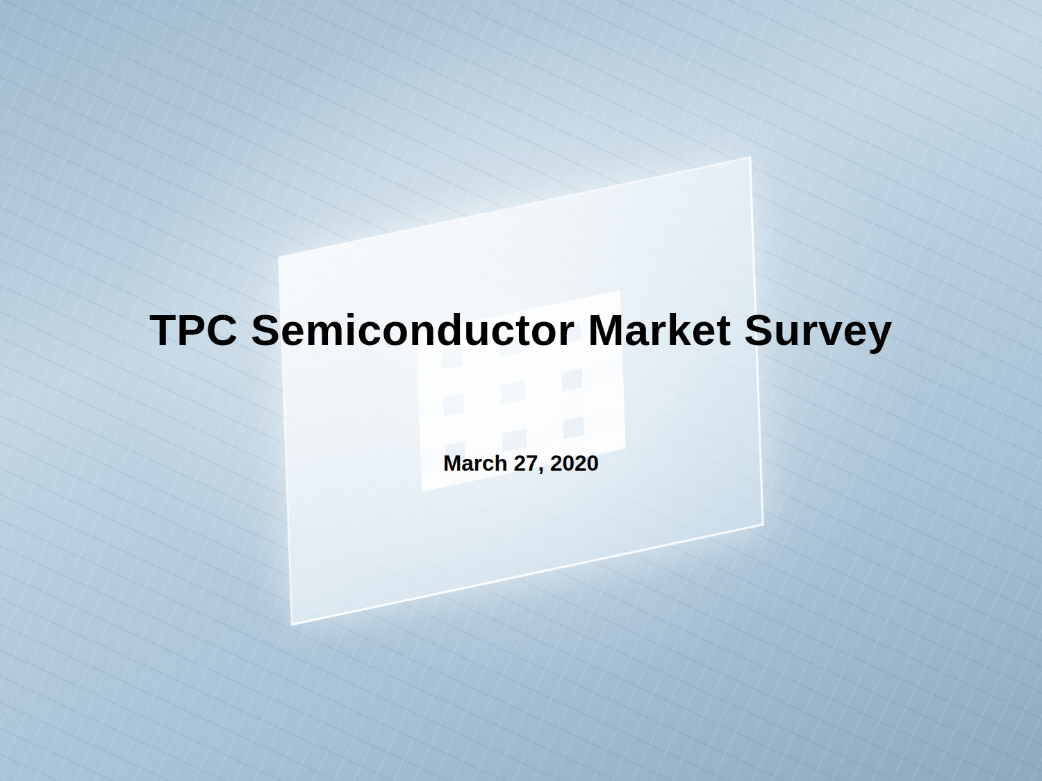TPC Semiconductor Market Survey
March 27, 2020